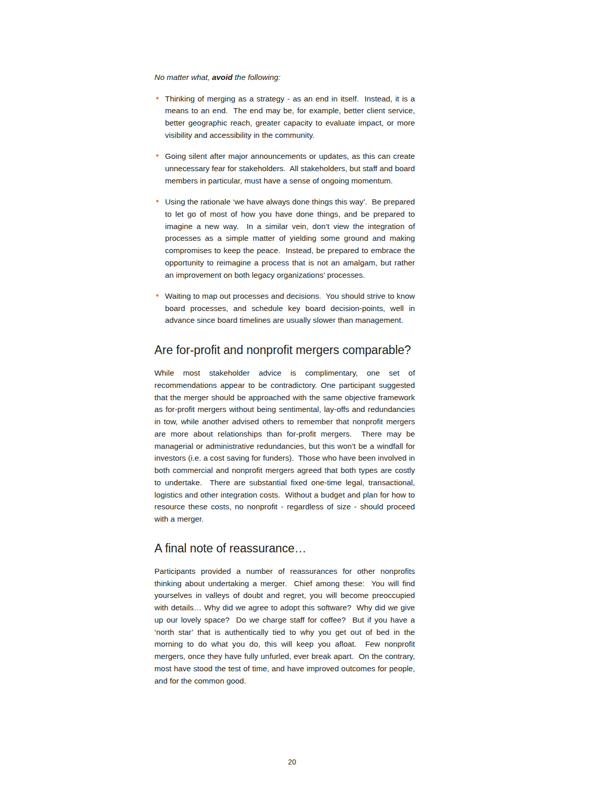No matter what, avoid the following:
Thinking of merging as a strategy - as an end in itself. Instead, it is a means to an end. The end may be, for example, better client service, better geographic reach, greater capacity to evaluate impact, or more visibility and accessibility in the community.
Going silent after major announcements or updates, as this can create unnecessary fear for stakeholders. All stakeholders, but staff and board members in particular, must have a sense of ongoing momentum.
Using the rationale ‘we have always done things this way’. Be prepared to let go of most of how you have done things, and be prepared to imagine a new way. In a similar vein, don’t view the integration of processes as a simple matter of yielding some ground and making compromises to keep the peace. Instead, be prepared to embrace the opportunity to reimagine a process that is not an amalgam, but rather an improvement on both legacy organizations’ processes.
Waiting to map out processes and decisions. You should strive to know board processes, and schedule key board decision-points, well in advance since board timelines are usually slower than management.
Are for-profit and nonprofit mergers comparable?
While most stakeholder advice is complimentary, one set of recommendations appear to be contradictory. One participant suggested that the merger should be approached with the same objective framework as for-profit mergers without being sentimental, lay-offs and redundancies in tow, while another advised others to remember that nonprofit mergers are more about relationships than for-profit mergers. There may be managerial or administrative redundancies, but this won’t be a windfall for investors (i.e. a cost saving for funders). Those who have been involved in both commercial and nonprofit mergers agreed that both types are costly to undertake. There are substantial fixed one-time legal, transactional, logistics and other integration costs. Without a budget and plan for how to resource these costs, no nonprofit - regardless of size - should proceed with a merger.
A final note of reassurance…
Participants provided a number of reassurances for other nonprofits thinking about undertaking a merger. Chief among these: You will find yourselves in valleys of doubt and regret, you will become preoccupied with details… Why did we agree to adopt this software? Why did we give up our lovely space? Do we charge staff for coffee? But if you have a ‘north star’ that is authentically tied to why you get out of bed in the morning to do what you do, this will keep you afloat. Few nonprofit mergers, once they have fully unfurled, ever break apart. On the contrary, most have stood the test of time, and have improved outcomes for people, and for the common good.
20